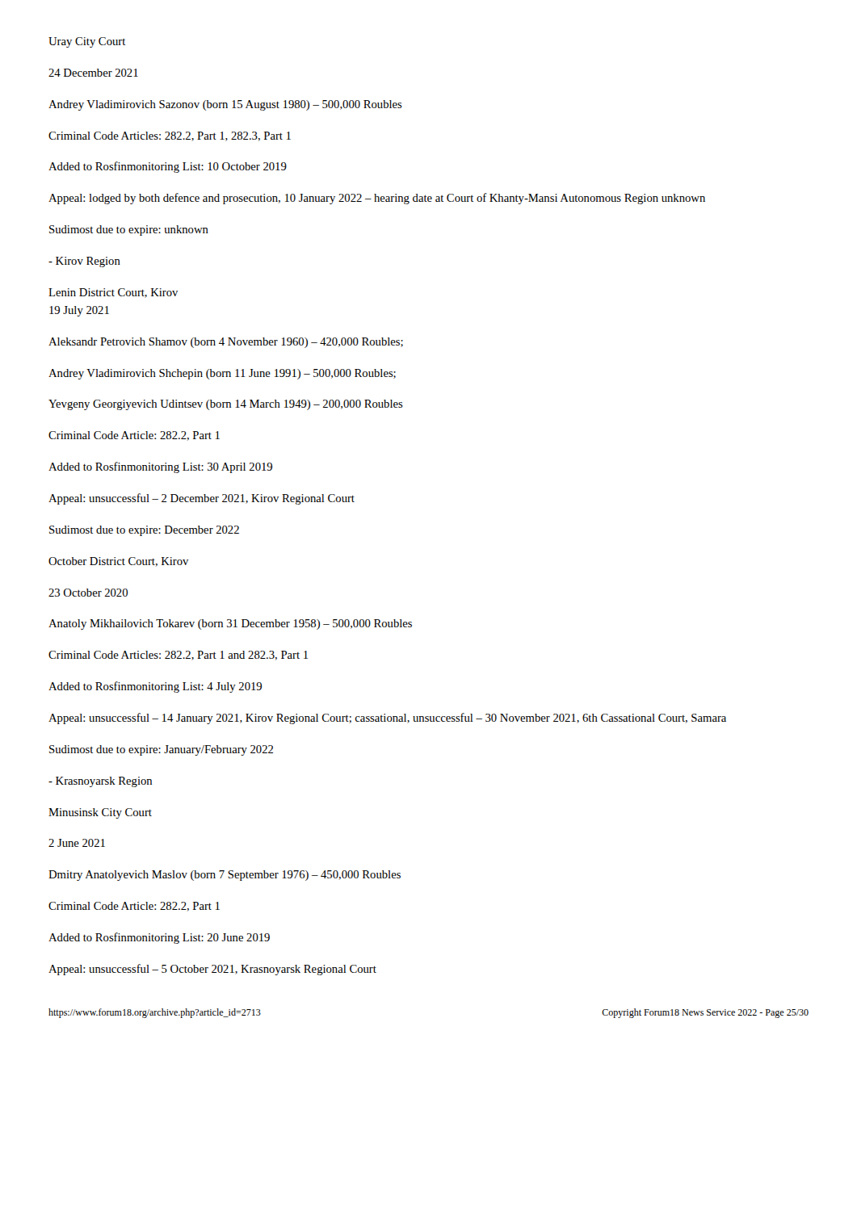Uray City Court
24 December 2021
Andrey Vladimirovich Sazonov (born 15 August 1980) – 500,000 Roubles
Criminal Code Articles: 282.2, Part 1, 282.3, Part 1
Added to Rosfinmonitoring List: 10 October 2019
Appeal: lodged by both defence and prosecution, 10 January 2022 – hearing date at Court of Khanty-Mansi Autonomous Region unknown
Sudimost due to expire: unknown
- Kirov Region
Lenin District Court, Kirov
19 July 2021
Aleksandr Petrovich Shamov (born 4 November 1960) – 420,000 Roubles;
Andrey Vladimirovich Shchepin (born 11 June 1991) – 500,000 Roubles;
Yevgeny Georgiyevich Udintsev (born 14 March 1949) – 200,000 Roubles
Criminal Code Article: 282.2, Part 1
Added to Rosfinmonitoring List: 30 April 2019
Appeal: unsuccessful – 2 December 2021, Kirov Regional Court
Sudimost due to expire: December 2022
October District Court, Kirov
23 October 2020
Anatoly Mikhailovich Tokarev (born 31 December 1958) – 500,000 Roubles
Criminal Code Articles: 282.2, Part 1 and 282.3, Part 1
Added to Rosfinmonitoring List: 4 July 2019
Appeal: unsuccessful – 14 January 2021, Kirov Regional Court; cassational, unsuccessful – 30 November 2021, 6th Cassational Court, Samara
Sudimost due to expire: January/February 2022
- Krasnoyarsk Region
Minusinsk City Court
2 June 2021
Dmitry Anatolyevich Maslov (born 7 September 1976) – 450,000 Roubles
Criminal Code Article: 282.2, Part 1
Added to Rosfinmonitoring List: 20 June 2019
Appeal: unsuccessful – 5 October 2021, Krasnoyarsk Regional Court
https://www.forum18.org/archive.php?article_id=2713
Copyright Forum18 News Service 2022 - Page 25/30